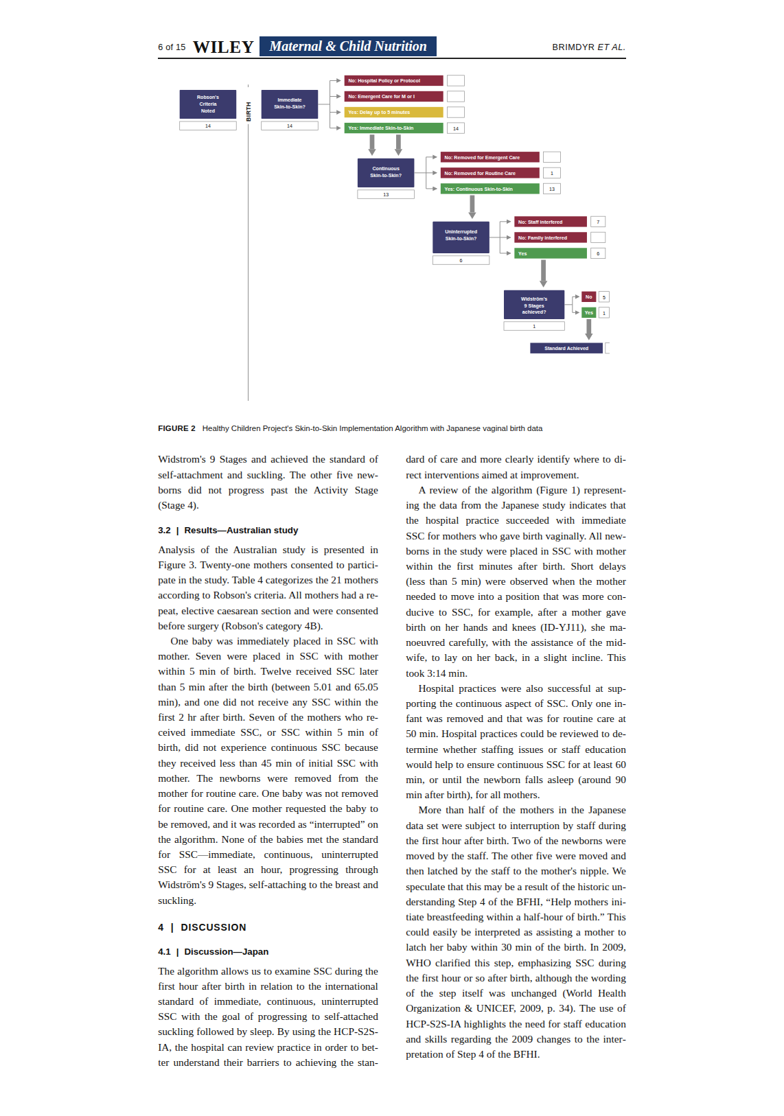6 of 15 WILEY Maternal & Child Nutrition BRIMDYR ET AL.
Robson's Criteria Noted 14 BIRTH Immediate Skin-to-Skin? 14 No: Hospital Policy or Protocol No: Emergent Care for M or I Yes: Delay up to 5 minutes Yes: Immediate Skin-to-Skin 14 Continuous Skin-to-Skin? 13 No: Removed for Emergent Care No: Removed for Routine Care 1 Yes: Continuous Skin-to-Skin 13 Uninterrupted Skin-to-Skin? 6 No: Staff interfered 7 No: Family interfered Yes 6 Widström's 9 Stages achieved? 1 No 5 Yes 1 Standard Achieved 1
FIGURE 2 Healthy Children Project's Skin-to-Skin Implementation Algorithm with Japanese vaginal birth data
Widstrom's 9 Stages and achieved the standard of self-attachment and suckling. The other five newborns did not progress past the Activity Stage (Stage 4).
3.2|Results—Australian study
Analysis of the Australian study is presented in Figure 3. Twenty-one mothers consented to participate in the study. Table 4 categorizes the 21 mothers according to Robson's criteria. All mothers had a repeat, elective caesarean section and were consented before surgery (Robson's category 4B).
One baby was immediately placed in SSC with mother. Seven were placed in SSC with mother within 5 min of birth. Twelve received SSC later than 5 min after the birth (between 5.01 and 65.05 min), and one did not receive any SSC within the first 2 hr after birth. Seven of the mothers who received immediate SSC, or SSC within 5 min of birth, did not experience continuous SSC because they received less than 45 min of initial SSC with mother. The newborns were removed from the mother for routine care. One baby was not removed for routine care. One mother requested the baby to be removed, and it was recorded as “interrupted” on the algorithm. None of the babies met the standard for SSC—immediate, continuous, uninterrupted SSC for at least an hour, progressing through Widström's 9 Stages, self-attaching to the breast and suckling.
4|DISCUSSION
4.1|Discussion—Japan
The algorithm allows us to examine SSC during the first hour after birth in relation to the international standard of immediate, continuous, uninterrupted SSC with the goal of progressing to self-attached suckling followed by sleep. By using the HCP-S2S-IA, the hospital can review practice in order to better understand their barriers to achieving the standard of care and more clearly identify where to direct interventions aimed at improvement.
A review of the algorithm (Figure 1) representing the data from the Japanese study indicates that the hospital practice succeeded with immediate SSC for mothers who gave birth vaginally. All newborns in the study were placed in SSC with mother within the first minutes after birth. Short delays (less than 5 min) were observed when the mother needed to move into a position that was more conducive to SSC, for example, after a mother gave birth on her hands and knees (ID-YJ11), she manoeuvred carefully, with the assistance of the midwife, to lay on her back, in a slight incline. This took 3:14 min.
Hospital practices were also successful at supporting the continuous aspect of SSC. Only one infant was removed and that was for routine care at 50 min. Hospital practices could be reviewed to determine whether staffing issues or staff education would help to ensure continuous SSC for at least 60 min, or until the newborn falls asleep (around 90 min after birth), for all mothers.
More than half of the mothers in the Japanese data set were subject to interruption by staff during the first hour after birth. Two of the newborns were moved by the staff. The other five were moved and then latched by the staff to the mother's nipple. We speculate that this may be a result of the historic understanding Step 4 of the BFHI, “Help mothers initiate breastfeeding within a half-hour of birth.” This could easily be interpreted as assisting a mother to latch her baby within 30 min of the birth. In 2009, WHO clarified this step, emphasizing SSC during the first hour or so after birth, although the wording of the step itself was unchanged (World Health Organization & UNICEF, 2009, p. 34). The use of HCP-S2S-IA highlights the need for staff education and skills regarding the 2009 changes to the interpretation of Step 4 of the BFHI.